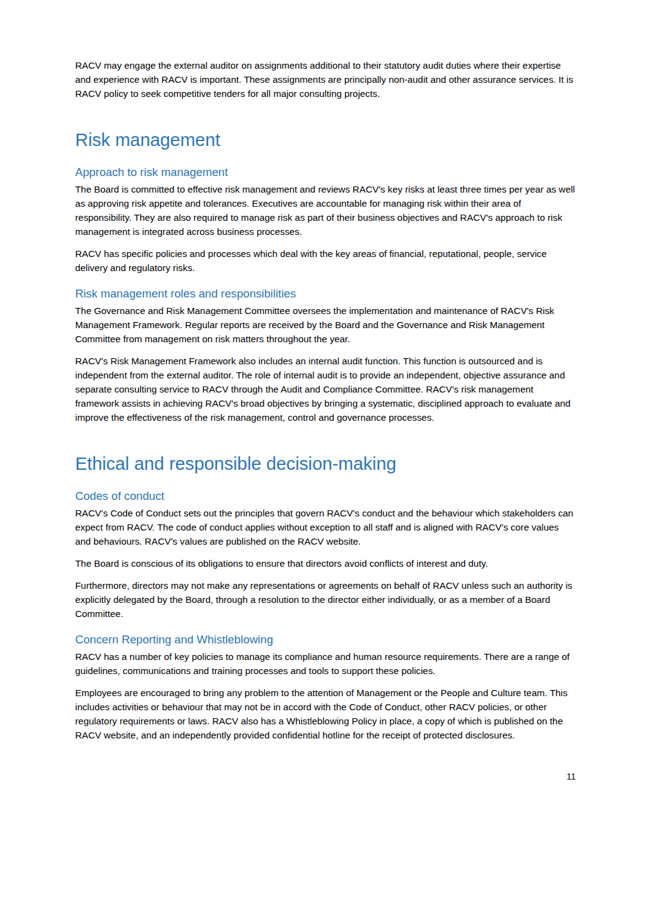RACV may engage the external auditor on assignments additional to their statutory audit duties where their expertise and experience with RACV is important. These assignments are principally non-audit and other assurance services. It is RACV policy to seek competitive tenders for all major consulting projects.
Risk management
Approach to risk management
The Board is committed to effective risk management and reviews RACV's key risks at least three times per year as well as approving risk appetite and tolerances. Executives are accountable for managing risk within their area of responsibility. They are also required to manage risk as part of their business objectives and RACV's approach to risk management is integrated across business processes.
RACV has specific policies and processes which deal with the key areas of financial, reputational, people, service delivery and regulatory risks.
Risk management roles and responsibilities
The Governance and Risk Management Committee oversees the implementation and maintenance of RACV's Risk Management Framework. Regular reports are received by the Board and the Governance and Risk Management Committee from management on risk matters throughout the year.
RACV's Risk Management Framework also includes an internal audit function. This function is outsourced and is independent from the external auditor. The role of internal audit is to provide an independent, objective assurance and separate consulting service to RACV through the Audit and Compliance Committee. RACV's risk management framework assists in achieving RACV's broad objectives by bringing a systematic, disciplined approach to evaluate and improve the effectiveness of the risk management, control and governance processes.
Ethical and responsible decision-making
Codes of conduct
RACV's Code of Conduct sets out the principles that govern RACV's conduct and the behaviour which stakeholders can expect from RACV. The code of conduct applies without exception to all staff and is aligned with RACV's core values and behaviours. RACV's values are published on the RACV website.
The Board is conscious of its obligations to ensure that directors avoid conflicts of interest and duty.
Furthermore, directors may not make any representations or agreements on behalf of RACV unless such an authority is explicitly delegated by the Board, through a resolution to the director either individually, or as a member of a Board Committee.
Concern Reporting and Whistleblowing
RACV has a number of key policies to manage its compliance and human resource requirements. There are a range of guidelines, communications and training processes and tools to support these policies.
Employees are encouraged to bring any problem to the attention of Management or the People and Culture team. This includes activities or behaviour that may not be in accord with the Code of Conduct, other RACV policies, or other regulatory requirements or laws. RACV also has a Whistleblowing Policy in place, a copy of which is published on the RACV website, and an independently provided confidential hotline for the receipt of protected disclosures.
11